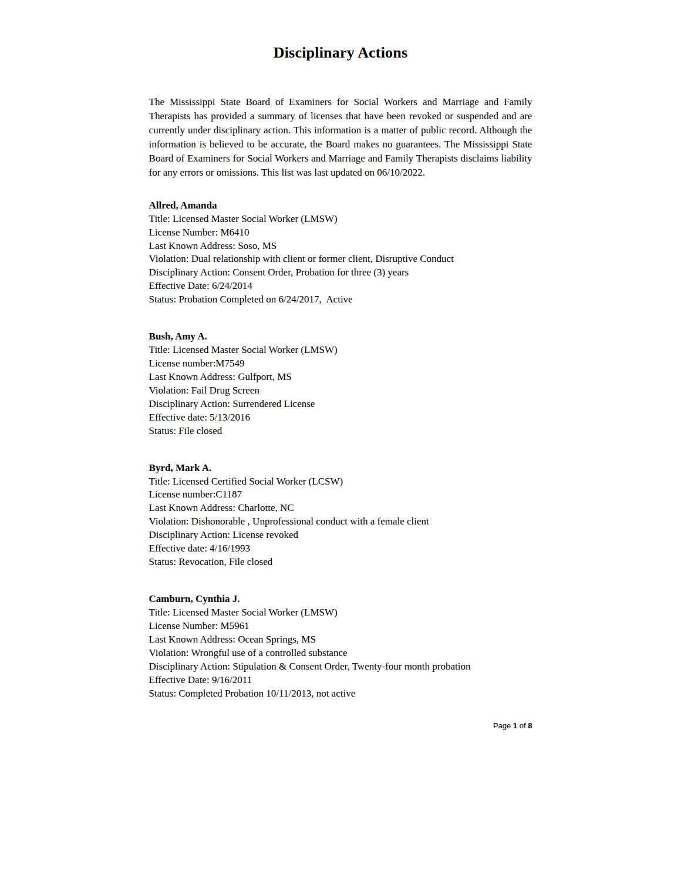Disciplinary Actions
The Mississippi State Board of Examiners for Social Workers and Marriage and Family Therapists has provided a summary of licenses that have been revoked or suspended and are currently under disciplinary action. This information is a matter of public record. Although the information is believed to be accurate, the Board makes no guarantees. The Mississippi State Board of Examiners for Social Workers and Marriage and Family Therapists disclaims liability for any errors or omissions. This list was last updated on 06/10/2022.
Allred, Amanda
Title: Licensed Master Social Worker (LMSW)
License Number: M6410
Last Known Address: Soso, MS
Violation: Dual relationship with client or former client, Disruptive Conduct
Disciplinary Action: Consent Order, Probation for three (3) years
Effective Date: 6/24/2014
Status: Probation Completed on 6/24/2017, Active
Bush, Amy A.
Title: Licensed Master Social Worker (LMSW)
License number:M7549
Last Known Address: Gulfport, MS
Violation: Fail Drug Screen
Disciplinary Action: Surrendered License
Effective date: 5/13/2016
Status: File closed
Byrd, Mark A.
Title: Licensed Certified Social Worker (LCSW)
License number:C1187
Last Known Address: Charlotte, NC
Violation: Dishonorable , Unprofessional conduct with a female client
Disciplinary Action: License revoked
Effective date: 4/16/1993
Status: Revocation, File closed
Camburn, Cynthia J.
Title: Licensed Master Social Worker (LMSW)
License Number: M5961
Last Known Address: Ocean Springs, MS
Violation: Wrongful use of a controlled substance
Disciplinary Action: Stipulation & Consent Order, Twenty-four month probation
Effective Date: 9/16/2011
Status: Completed Probation 10/11/2013, not active
Page 1 of 8